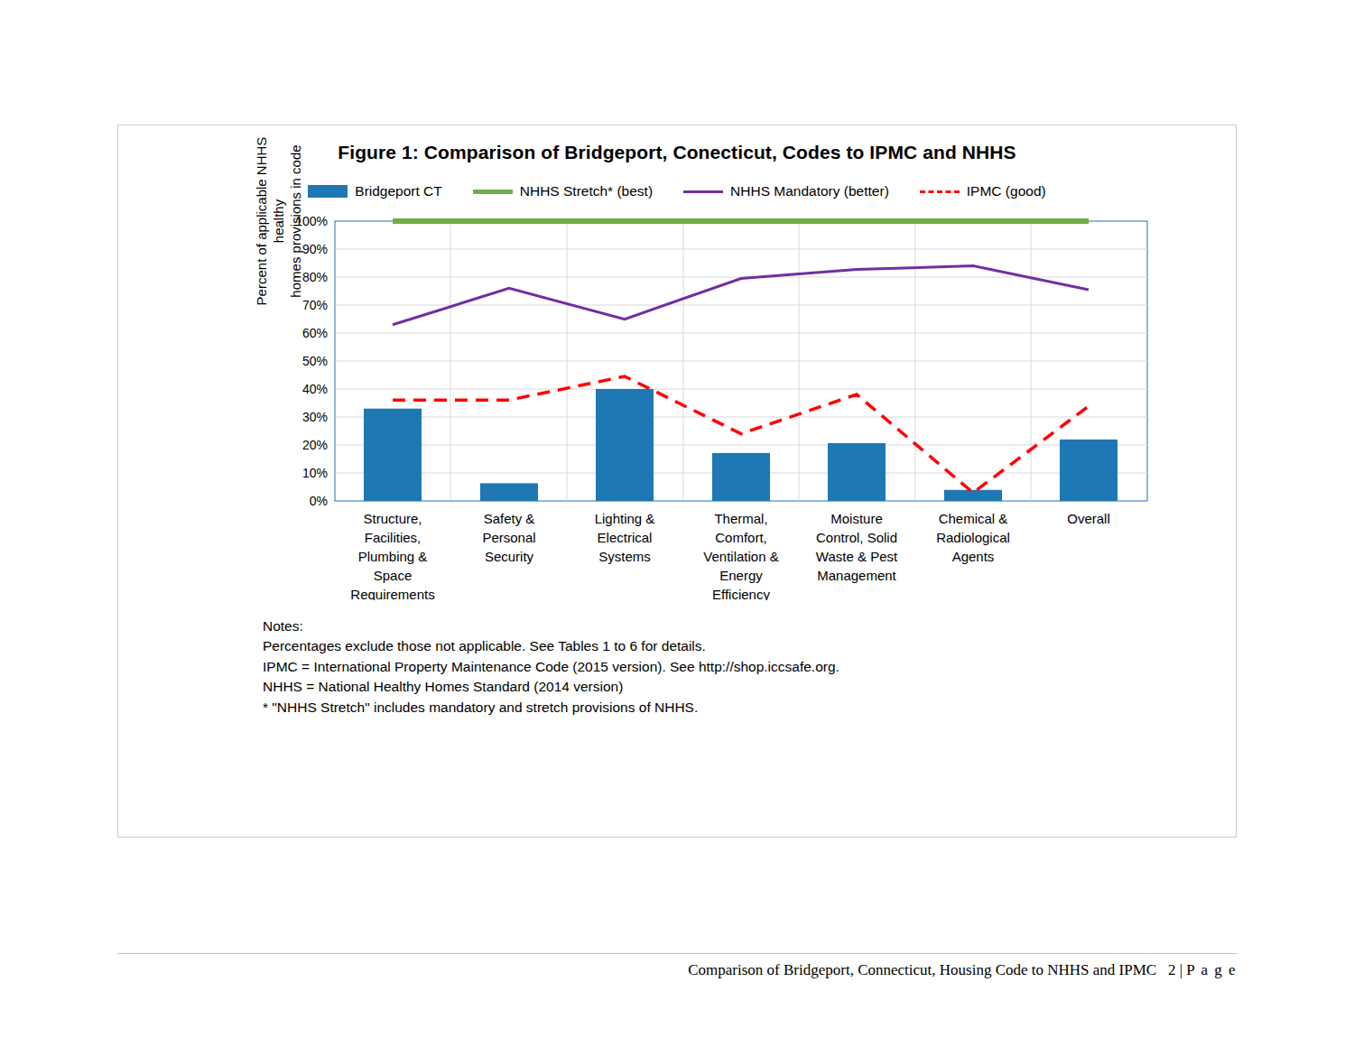Figure 1: Comparison of Bridgeport, Conecticut, Codes to IPMC and NHHS
Bridgeport CT
NHHS Stretch* (best)
NHHS Mandatory (better)
IPMC (good)
Percent of applicable NHHS healthy
homes provisions in code
100% 90% 80% 70% 60% 50% 40% 30% 20% 10% 0% Structure, Facilities, Plumbing & Space Requirements Safety & Personal Security Lighting & Electrical Systems Thermal, Comfort, Ventilation & Energy Efficiency Moisture Control, Solid Waste & Pest Management Chemical & Radiological Agents Overall
Notes:
Percentages exclude those not applicable. See Tables 1 to 6 for details.
IPMC = International Property Maintenance Code (2015 version). See http://shop.iccsafe.org.
NHHS = National Healthy Homes Standard (2014 version)
* "NHHS Stretch" includes mandatory and stretch provisions of NHHS.
Comparison of Bridgeport, Connecticut, Housing Code to NHHS and IPMC 2 | P a g e